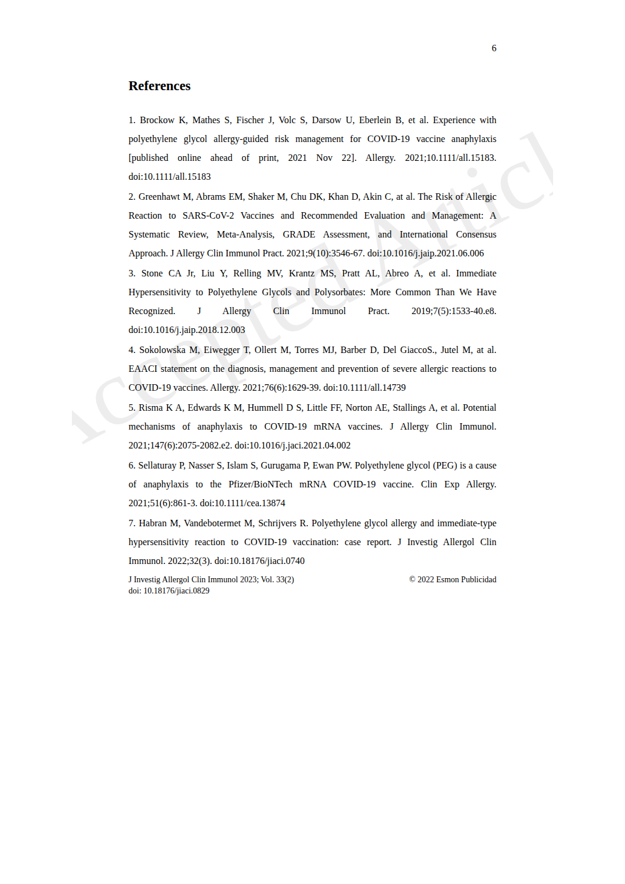6
Accepted Article
References
1. Brockow K, Mathes S, Fischer J, Volc S, Darsow U, Eberlein B, et al. Experience with polyethylene glycol allergy-guided risk management for COVID-19 vaccine anaphylaxis [published online ahead of print, 2021 Nov 22]. Allergy. 2021;10.1111/all.15183. doi:10.1111/all.15183
2. Greenhawt M, Abrams EM, Shaker M, Chu DK, Khan D, Akin C, at al. The Risk of Allergic Reaction to SARS-CoV-2 Vaccines and Recommended Evaluation and Management: A Systematic Review, Meta-Analysis, GRADE Assessment, and International Consensus Approach. J Allergy Clin Immunol Pract. 2021;9(10):3546-67. doi:10.1016/j.jaip.2021.06.006
3. Stone CA Jr, Liu Y, Relling MV, Krantz MS, Pratt AL, Abreo A, et al. Immediate Hypersensitivity to Polyethylene Glycols and Polysorbates: More Common Than We Have Recognized. J Allergy Clin Immunol Pract. 2019;7(5):1533-40.e8. doi:10.1016/j.jaip.2018.12.003
4. Sokolowska M, Eiwegger T, Ollert M, Torres MJ, Barber D, Del GiaccoS., Jutel M, at al. EAACI statement on the diagnosis, management and prevention of severe allergic reactions to COVID-19 vaccines. Allergy. 2021;76(6):1629-39. doi:10.1111/all.14739
5. Risma K A, Edwards K M, Hummell D S, Little FF, Norton AE, Stallings A, et al. Potential mechanisms of anaphylaxis to COVID-19 mRNA vaccines. J Allergy Clin Immunol. 2021;147(6):2075-2082.e2. doi:10.1016/j.jaci.2021.04.002
6. Sellaturay P, Nasser S, Islam S, Gurugama P, Ewan PW. Polyethylene glycol (PEG) is a cause of anaphylaxis to the Pfizer/BioNTech mRNA COVID-19 vaccine. Clin Exp Allergy. 2021;51(6):861-3. doi:10.1111/cea.13874
7. Habran M, Vandebotermet M, Schrijvers R. Polyethylene glycol allergy and immediate-type hypersensitivity reaction to COVID-19 vaccination: case report. J Investig Allergol Clin Immunol. 2022;32(3). doi:10.18176/jiaci.0740
J Investig Allergol Clin Immunol 2023; Vol. 33(2)
doi: 10.18176/jiaci.0829
© 2022 Esmon Publicidad